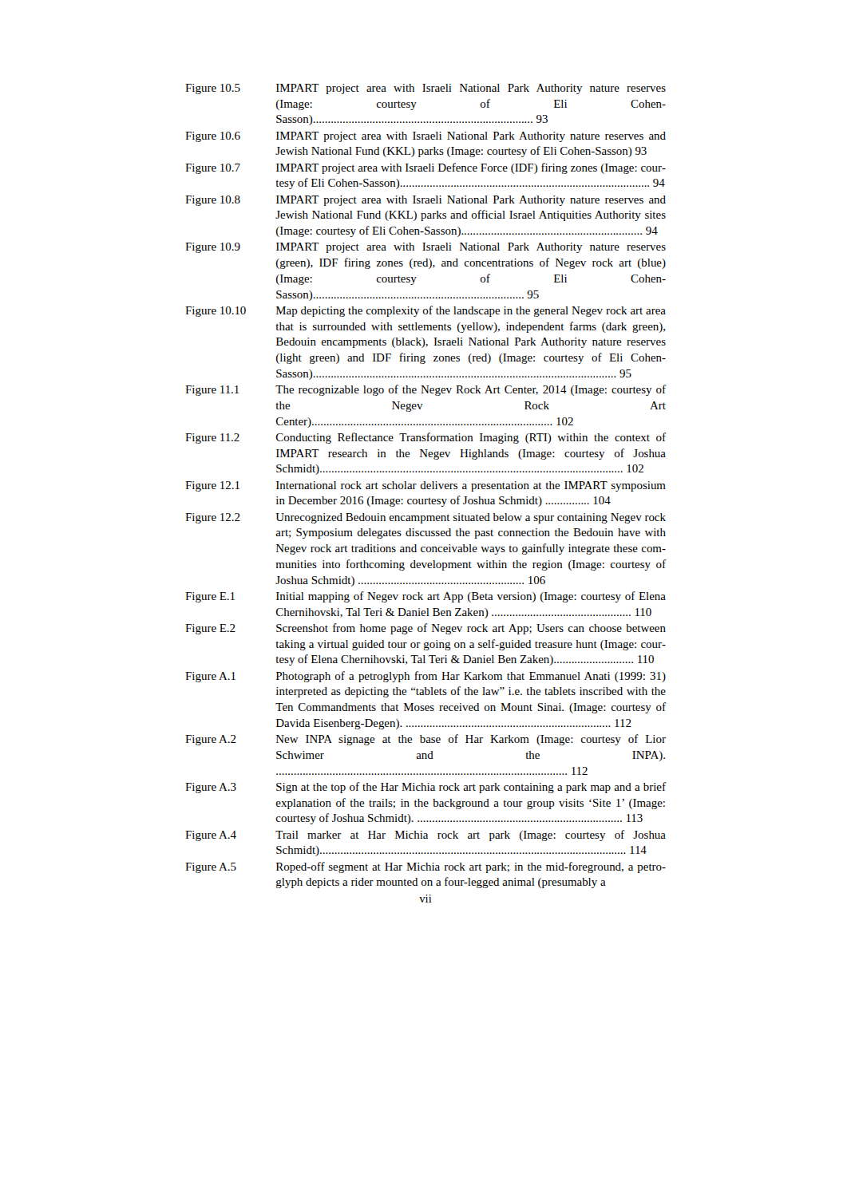| Figure 10.5 | IMPART project area with Israeli National Park Authority nature reserves (Image: courtesy of Eli Cohen-Sasson) .......................................................................... 93 |
| Figure 10.6 | IMPART project area with Israeli National Park Authority nature reserves and Jewish National Fund (KKL) parks (Image: courtesy of Eli Cohen-Sasson) 93 |
| Figure 10.7 | IMPART project area with Israeli Defence Force (IDF) firing zones (Image: courtesy of Eli Cohen-Sasson) .................................................................................... 94 |
| Figure 10.8 | IMPART project area with Israeli National Park Authority nature reserves and Jewish National Fund (KKL) parks and official Israel Antiquities Authority sites (Image: courtesy of Eli Cohen-Sasson) ............................................................. 94 |
| Figure 10.9 | IMPART project area with Israeli National Park Authority nature reserves (green), IDF firing zones (red), and concentrations of Negev rock art (blue) (Image: courtesy of Eli Cohen-Sasson) ....................................................................... 95 |
| Figure 10.10 | Map depicting the complexity of the landscape in the general Negev rock art area that is surrounded with settlements (yellow), independent farms (dark green), Bedouin encampments (black), Israeli National Park Authority nature reserves (light green) and IDF firing zones (red) (Image: courtesy of Eli Cohen-Sasson) ...................................................................................................... 95 |
| Figure 11.1 | The recognizable logo of the Negev Rock Art Center, 2014 (Image: courtesy of the Negev Rock Art Center) ................................................................................. 102 |
| Figure 11.2 | Conducting Reflectance Transformation Imaging (RTI) within the context of IMPART research in the Negev Highlands (Image: courtesy of Joshua Schmidt) ...................................................................................................... 102 |
| Figure 12.1 | International rock art scholar delivers a presentation at the IMPART symposium in December 2016 (Image: courtesy of Joshua Schmidt) ............... 104 |
| Figure 12.2 | Unrecognized Bedouin encampment situated below a spur containing Negev rock art; Symposium delegates discussed the past connection the Bedouin have with Negev rock art traditions and conceivable ways to gainfully integrate these communities into forthcoming development within the region (Image: courtesy of Joshua Schmidt) ........................................................ 106 |
| Figure E.1 | Initial mapping of Negev rock art App (Beta version) (Image: courtesy of Elena Chernihovski, Tal Teri & Daniel Ben Zaken) ............................................... 110 |
| Figure E.2 | Screenshot from home page of Negev rock art App; Users can choose between taking a virtual guided tour or going on a self-guided treasure hunt (Image: courtesy of Elena Chernihovski, Tal Teri & Daniel Ben Zaken) ........................... 110 |
| Figure A.1 | Photograph of a petroglyph from Har Karkom that Emmanuel Anati (1999: 31) interpreted as depicting the “tablets of the law” i.e. the tablets inscribed with the Ten Commandments that Moses received on Mount Sinai. (Image: courtesy of Davida Eisenberg-Degen). ..................................................................... 112 |
| Figure A.2 | New INPA signage at the base of Har Karkom (Image: courtesy of Lior Schwimer and the INPA). .................................................................................................. 112 |
| Figure A.3 | Sign at the top of the Har Michia rock art park containing a park map and a brief explanation of the trails; in the background a tour group visits ‘Site 1’ (Image: courtesy of Joshua Schmidt). ..................................................................... 113 |
| Figure A.4 | Trail marker at Har Michia rock art park (Image: courtesy of Joshua Schmidt) ....................................................................................................... 114 |
| Figure A.5 | Roped-off segment at Har Michia rock art park; in the mid-foreground, a petroglyph depicts a rider mounted on a four-legged animal (presumably a |
vii